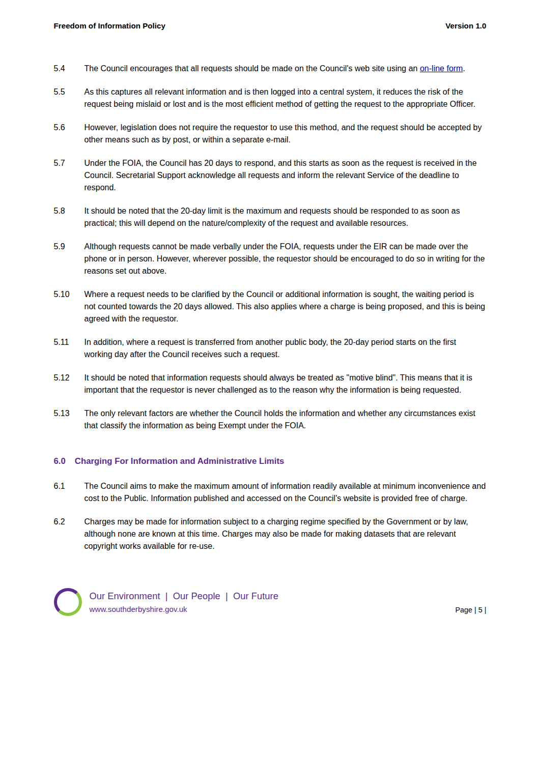Freedom of Information Policy Version 1.0
5.4
The Council encourages that all requests should be made on the Council's web site using an on-line form.
5.5
As this captures all relevant information and is then logged into a central system, it reduces the risk of the request being mislaid or lost and is the most efficient method of getting the request to the appropriate Officer.
5.6
However, legislation does not require the requestor to use this method, and the request should be accepted by other means such as by post, or within a separate e-mail.
5.7
Under the FOIA, the Council has 20 days to respond, and this starts as soon as the request is received in the Council. Secretarial Support acknowledge all requests and inform the relevant Service of the deadline to respond.
5.8
It should be noted that the 20-day limit is the maximum and requests should be responded to as soon as practical; this will depend on the nature/complexity of the request and available resources.
5.9
Although requests cannot be made verbally under the FOIA, requests under the EIR can be made over the phone or in person. However, wherever possible, the requestor should be encouraged to do so in writing for the reasons set out above.
5.10
Where a request needs to be clarified by the Council or additional information is sought, the waiting period is not counted towards the 20 days allowed. This also applies where a charge is being proposed, and this is being agreed with the requestor.
5.11
In addition, where a request is transferred from another public body, the 20-day period starts on the first working day after the Council receives such a request.
5.12
It should be noted that information requests should always be treated as "motive blind". This means that it is important that the requestor is never challenged as to the reason why the information is being requested.
5.13
The only relevant factors are whether the Council holds the information and whether any circumstances exist that classify the information as being Exempt under the FOIA.
6.0 Charging For Information and Administrative Limits
6.1
The Council aims to make the maximum amount of information readily available at minimum inconvenience and cost to the Public. Information published and accessed on the Council's website is provided free of charge.
6.2
Charges may be made for information subject to a charging regime specified by the Government or by law, although none are known at this time. Charges may also be made for making datasets that are relevant copyright works available for re-use.
Our Environment | Our People | Our Future
www.southderbyshire.gov.uk
Page | 5 |